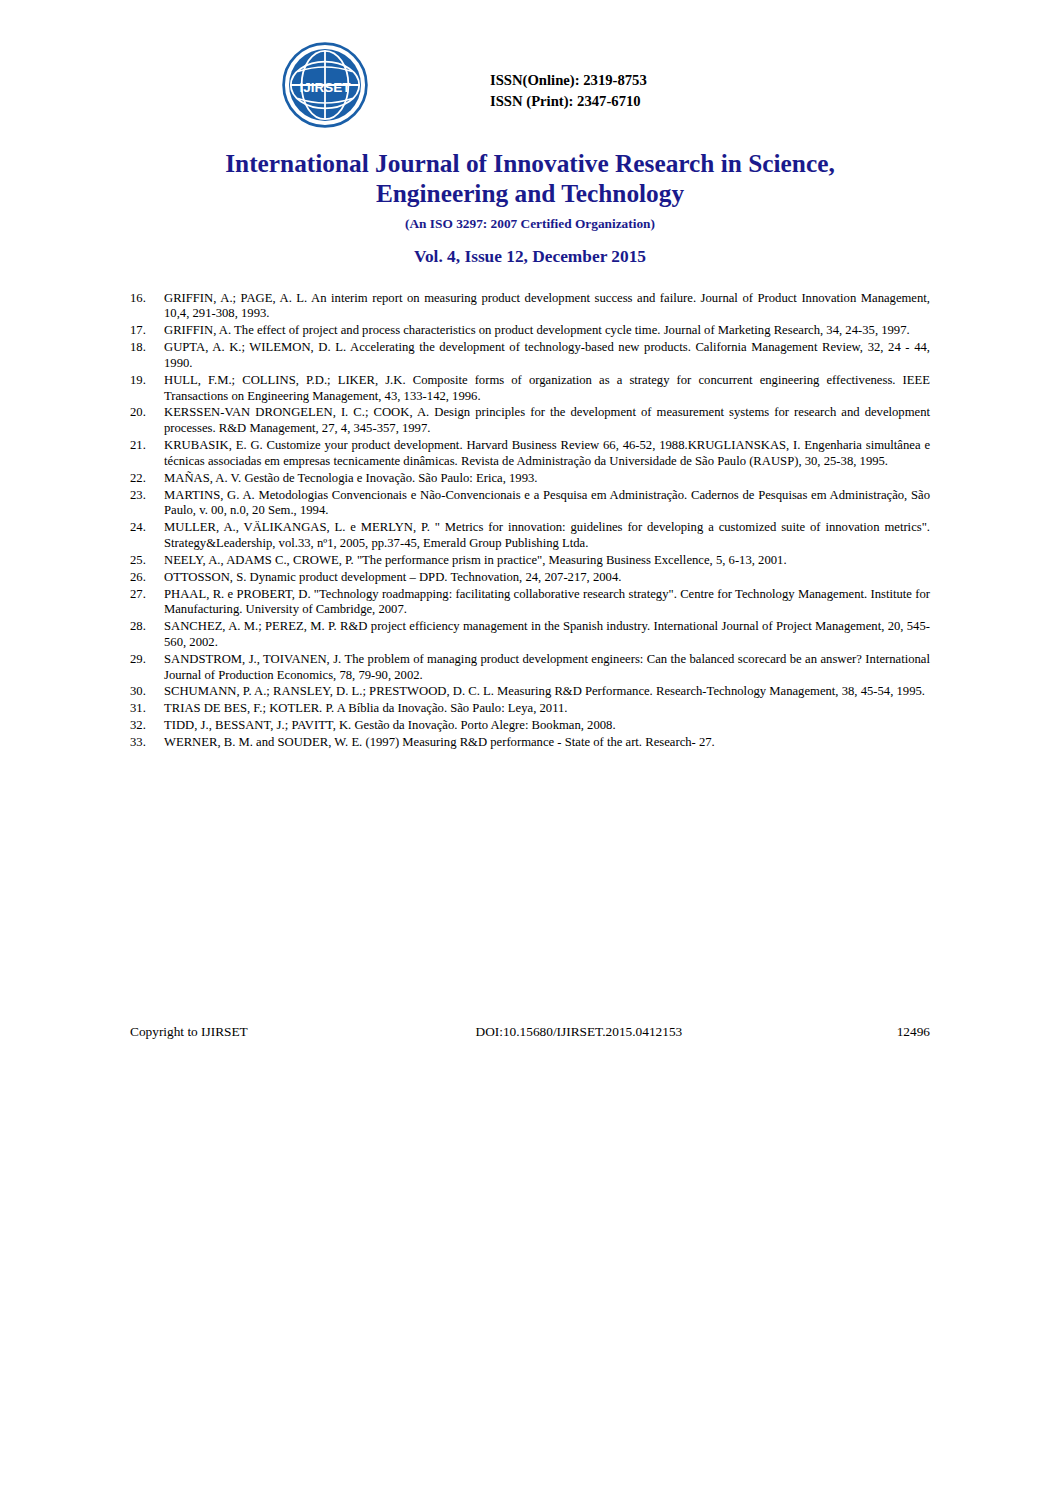IJIRSET
ISSN(Online): 2319-8753
ISSN (Print): 2347-6710
International Journal of Innovative Research in Science,
Engineering and Technology
(An ISO 3297: 2007 Certified Organization)
Vol. 4, Issue 12, December 2015
GRIFFIN, A.; PAGE, A. L. An interim report on measuring product development success and failure. Journal of Product Innovation Management, 10,4, 291-308, 1993.
GRIFFIN, A. The effect of project and process characteristics on product development cycle time. Journal of Marketing Research, 34, 24-35, 1997.
GUPTA, A. K.; WILEMON, D. L. Accelerating the development of technology-based new products. California Management Review, 32, 24 - 44, 1990.
HULL, F.M.; COLLINS, P.D.; LIKER, J.K. Composite forms of organization as a strategy for concurrent engineering effectiveness. IEEE Transactions on Engineering Management, 43, 133-142, 1996.
KERSSEN-VAN DRONGELEN, I. C.; COOK, A. Design principles for the development of measurement systems for research and development processes. R&D Management, 27, 4, 345-357, 1997.
KRUBASIK, E. G. Customize your product development. Harvard Business Review 66, 46-52, 1988.KRUGLIANSKAS, I. Engenharia simultânea e técnicas associadas em empresas tecnicamente dinâmicas. Revista de Administração da Universidade de São Paulo (RAUSP), 30, 25-38, 1995.
MAÑAS, A. V. Gestão de Tecnologia e Inovação. São Paulo: Erica, 1993.
MARTINS, G. A. Metodologias Convencionais e Não-Convencionais e a Pesquisa em Administração. Cadernos de Pesquisas em Administração, São Paulo, v. 00, n.0, 20 Sem., 1994.
MULLER, A., VÄLIKANGAS, L. e MERLYN, P. " Metrics for innovation: guidelines for developing a customized suite of innovation metrics". Strategy&Leadership, vol.33, nº1, 2005, pp.37-45, Emerald Group Publishing Ltda.
NEELY, A., ADAMS C., CROWE, P. "The performance prism in practice", Measuring Business Excellence, 5, 6-13, 2001.
OTTOSSON, S. Dynamic product development – DPD. Technovation, 24, 207-217, 2004.
PHAAL, R. e PROBERT, D. "Technology roadmapping: facilitating collaborative research strategy". Centre for Technology Management. Institute for Manufacturing. University of Cambridge, 2007.
SANCHEZ, A. M.; PEREZ, M. P. R&D project efficiency management in the Spanish industry. International Journal of Project Management, 20, 545-560, 2002.
SANDSTROM, J., TOIVANEN, J. The problem of managing product development engineers: Can the balanced scorecard be an answer? International Journal of Production Economics, 78, 79-90, 2002.
SCHUMANN, P. A.; RANSLEY, D. L.; PRESTWOOD, D. C. L. Measuring R&D Performance. Research-Technology Management, 38, 45-54, 1995.
TRIAS DE BES, F.; KOTLER. P. A Bíblia da Inovação. São Paulo: Leya, 2011.
TIDD, J., BESSANT, J.; PAVITT, K. Gestão da Inovação. Porto Alegre: Bookman, 2008.
WERNER, B. M. and SOUDER, W. E. (1997) Measuring R&D performance - State of the art. Research- 27.
Copyright to IJIRSET
DOI:10.15680/IJIRSET.2015.0412153
12496